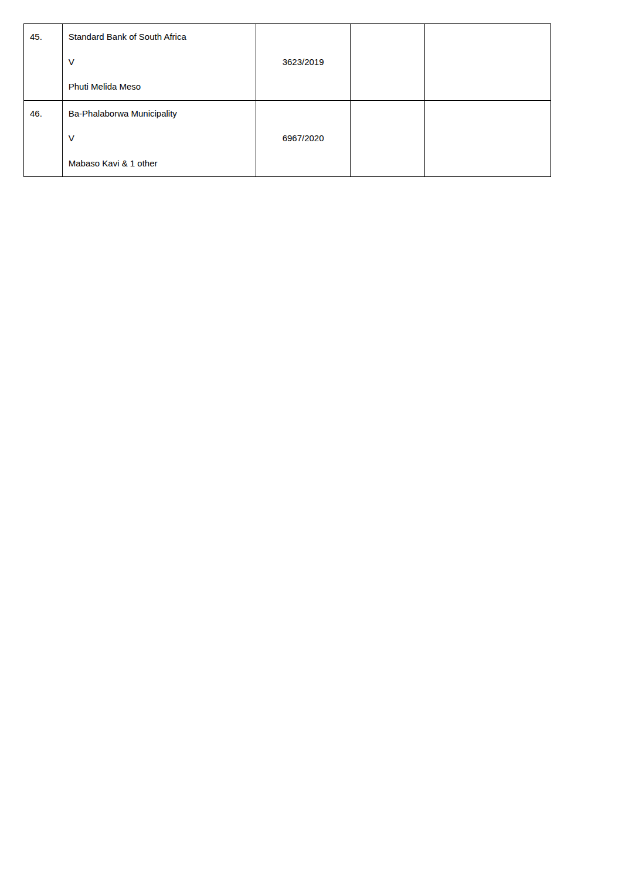| 45. | Standard Bank of South Africa V Phuti Melida Meso | 3623/2019 | | |
| 46. | Ba-Phalaborwa Municipality V Mabaso Kavi & 1 other | 6967/2020 | | |